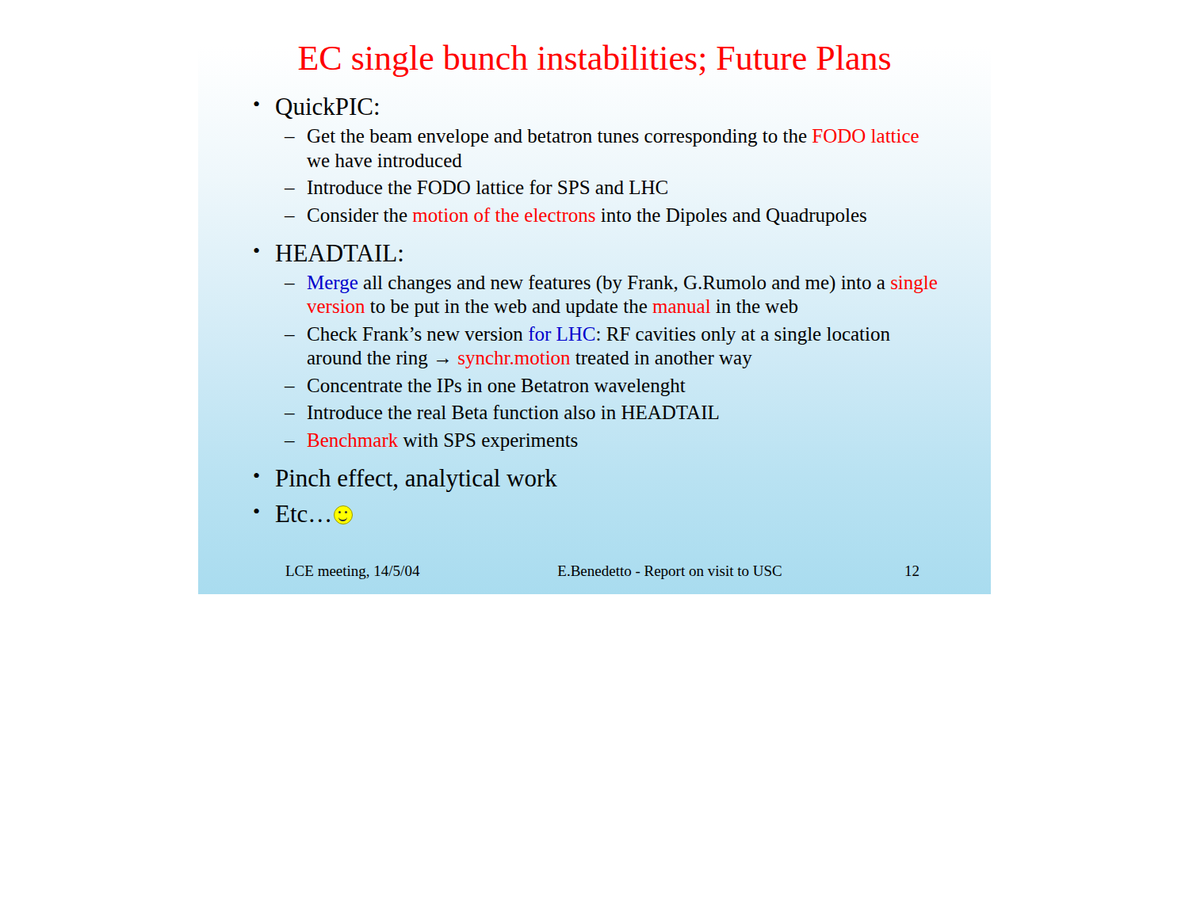EC single bunch instabilities; Future Plans
QuickPIC:
Get the beam envelope and betatron tunes corresponding to the FODO lattice we have introduced
Introduce the FODO lattice for SPS and LHC
Consider the motion of the electrons into the Dipoles and Quadrupoles
HEADTAIL:
Merge all changes and new features (by Frank, G.Rumolo and me) into a single version to be put in the web and update the manual in the web
Check Frank’s new version for LHC: RF cavities only at a single location around the ring → synchr.motion treated in another way
Concentrate the IPs in one Betatron wavelenght
Introduce the real Beta function also in HEADTAIL
Benchmark with SPS experiments
Pinch effect, analytical work
Etc…
LCE meeting, 14/5/04
E.Benedetto - Report on visit to USC
12